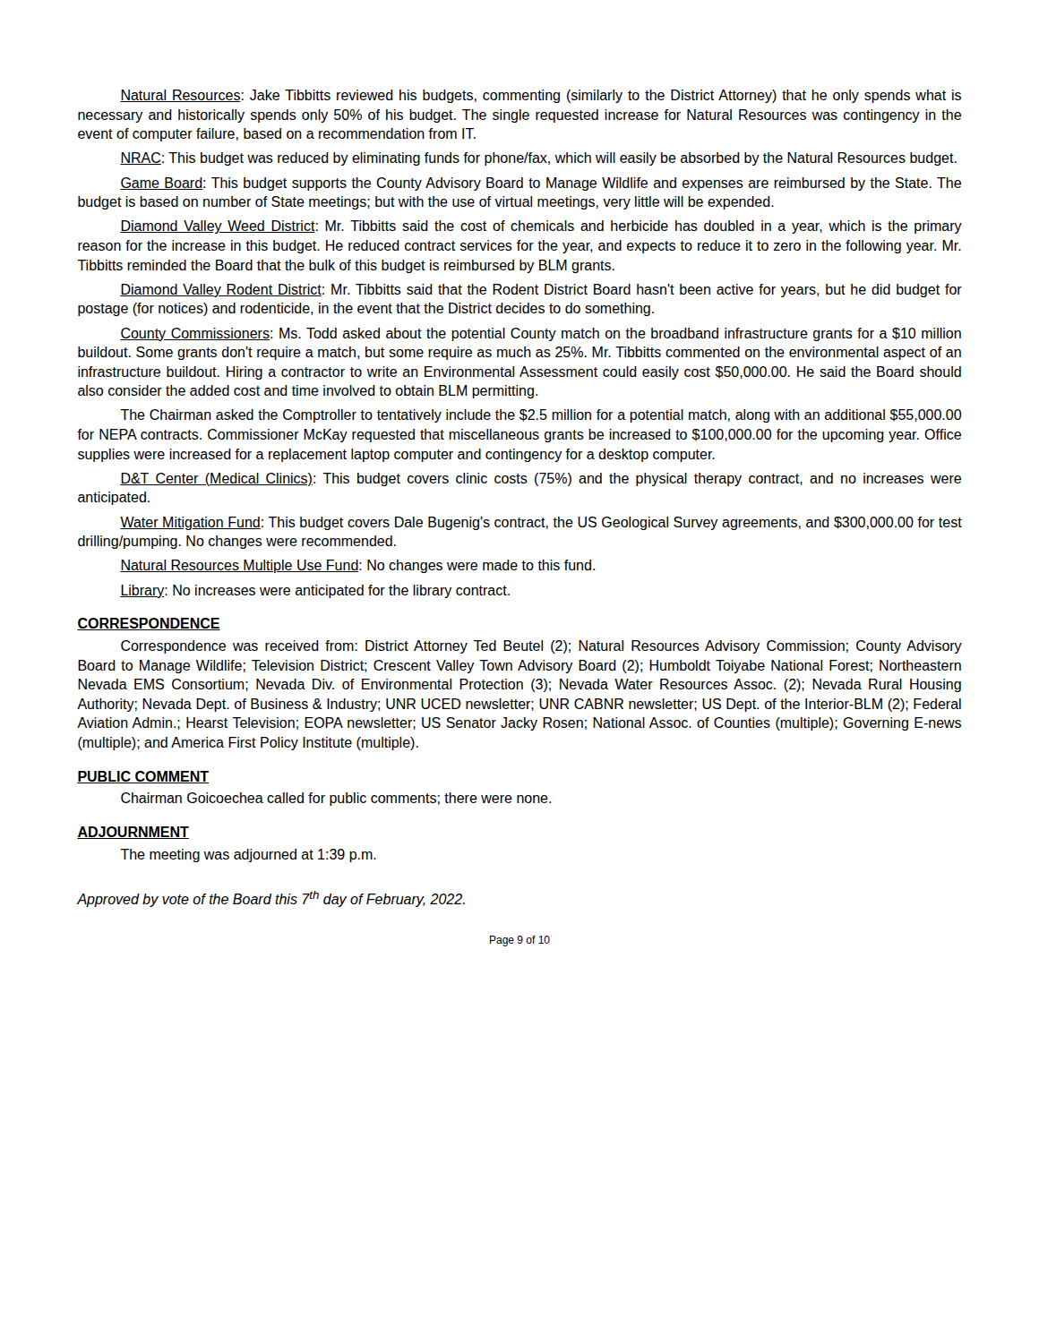Natural Resources: Jake Tibbitts reviewed his budgets, commenting (similarly to the District Attorney) that he only spends what is necessary and historically spends only 50% of his budget. The single requested increase for Natural Resources was contingency in the event of computer failure, based on a recommendation from IT.
NRAC: This budget was reduced by eliminating funds for phone/fax, which will easily be absorbed by the Natural Resources budget.
Game Board: This budget supports the County Advisory Board to Manage Wildlife and expenses are reimbursed by the State. The budget is based on number of State meetings; but with the use of virtual meetings, very little will be expended.
Diamond Valley Weed District: Mr. Tibbitts said the cost of chemicals and herbicide has doubled in a year, which is the primary reason for the increase in this budget. He reduced contract services for the year, and expects to reduce it to zero in the following year. Mr. Tibbitts reminded the Board that the bulk of this budget is reimbursed by BLM grants.
Diamond Valley Rodent District: Mr. Tibbitts said that the Rodent District Board hasn't been active for years, but he did budget for postage (for notices) and rodenticide, in the event that the District decides to do something.
County Commissioners: Ms. Todd asked about the potential County match on the broadband infrastructure grants for a $10 million buildout. Some grants don't require a match, but some require as much as 25%. Mr. Tibbitts commented on the environmental aspect of an infrastructure buildout. Hiring a contractor to write an Environmental Assessment could easily cost $50,000.00. He said the Board should also consider the added cost and time involved to obtain BLM permitting.
The Chairman asked the Comptroller to tentatively include the $2.5 million for a potential match, along with an additional $55,000.00 for NEPA contracts. Commissioner McKay requested that miscellaneous grants be increased to $100,000.00 for the upcoming year. Office supplies were increased for a replacement laptop computer and contingency for a desktop computer.
D&T Center (Medical Clinics): This budget covers clinic costs (75%) and the physical therapy contract, and no increases were anticipated.
Water Mitigation Fund: This budget covers Dale Bugenig's contract, the US Geological Survey agreements, and $300,000.00 for test drilling/pumping. No changes were recommended.
Natural Resources Multiple Use Fund: No changes were made to this fund.
Library: No increases were anticipated for the library contract.
CORRESPONDENCE
Correspondence was received from: District Attorney Ted Beutel (2); Natural Resources Advisory Commission; County Advisory Board to Manage Wildlife; Television District; Crescent Valley Town Advisory Board (2); Humboldt Toiyabe National Forest; Northeastern Nevada EMS Consortium; Nevada Div. of Environmental Protection (3); Nevada Water Resources Assoc. (2); Nevada Rural Housing Authority; Nevada Dept. of Business & Industry; UNR UCED newsletter; UNR CABNR newsletter; US Dept. of the Interior-BLM (2); Federal Aviation Admin.; Hearst Television; EOPA newsletter; US Senator Jacky Rosen; National Assoc. of Counties (multiple); Governing E-news (multiple); and America First Policy Institute (multiple).
PUBLIC COMMENT
Chairman Goicoechea called for public comments; there were none.
ADJOURNMENT
The meeting was adjourned at 1:39 p.m.
Approved by vote of the Board this 7th day of February, 2022.
Page 9 of 10